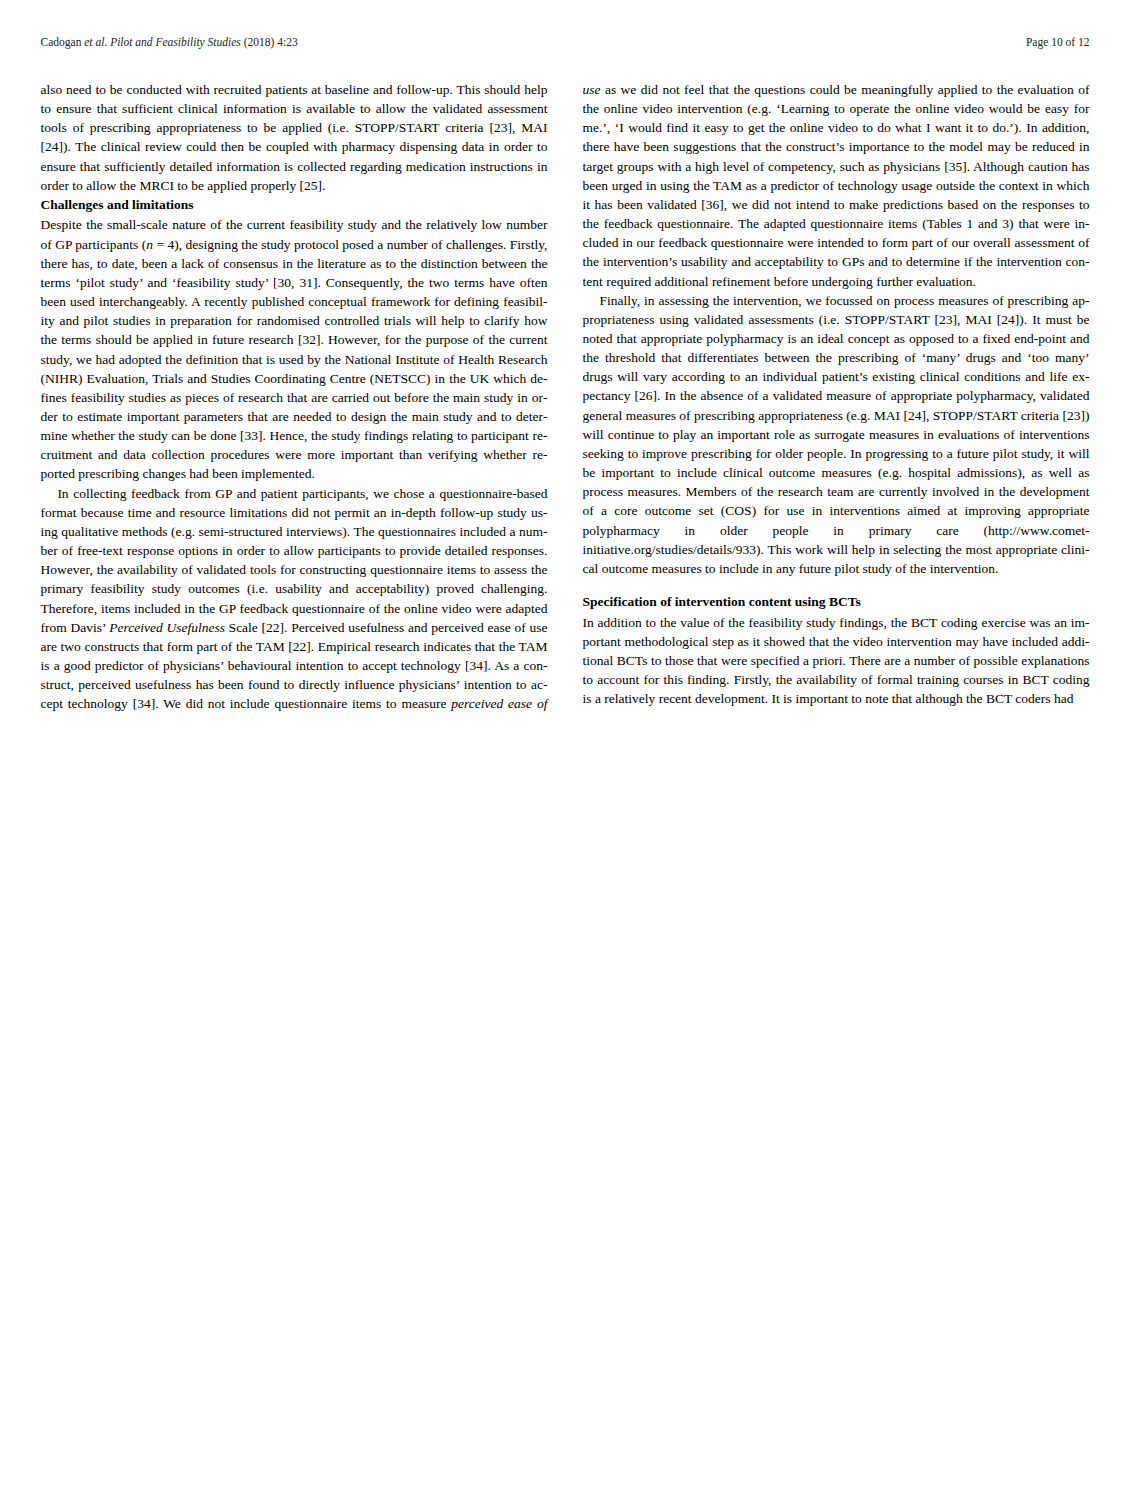Cadogan et al. Pilot and Feasibility Studies (2018) 4:23 Page 10 of 12
also need to be conducted with recruited patients at baseline and follow-up. This should help to ensure that sufficient clinical information is available to allow the validated assessment tools of prescribing appropriateness to be applied (i.e. STOPP/START criteria [23], MAI [24]). The clinical review could then be coupled with pharmacy dispensing data in order to ensure that sufficiently detailed information is collected regarding medication instructions in order to allow the MRCI to be applied properly [25].
Challenges and limitations
Despite the small-scale nature of the current feasibility study and the relatively low number of GP participants (n = 4), designing the study protocol posed a number of challenges. Firstly, there has, to date, been a lack of consensus in the literature as to the distinction between the terms ‘pilot study’ and ‘feasibility study’ [30, 31]. Consequently, the two terms have often been used interchangeably. A recently published conceptual framework for defining feasibility and pilot studies in preparation for randomised controlled trials will help to clarify how the terms should be applied in future research [32]. However, for the purpose of the current study, we had adopted the definition that is used by the National Institute of Health Research (NIHR) Evaluation, Trials and Studies Coordinating Centre (NETSCC) in the UK which defines feasibility studies as pieces of research that are carried out before the main study in order to estimate important parameters that are needed to design the main study and to determine whether the study can be done [33]. Hence, the study findings relating to participant recruitment and data collection procedures were more important than verifying whether reported prescribing changes had been implemented.
In collecting feedback from GP and patient participants, we chose a questionnaire-based format because time and resource limitations did not permit an in-depth follow-up study using qualitative methods (e.g. semi-structured interviews). The questionnaires included a number of free-text response options in order to allow participants to provide detailed responses. However, the availability of validated tools for constructing questionnaire items to assess the primary feasibility study outcomes (i.e. usability and acceptability) proved challenging. Therefore, items included in the GP feedback questionnaire of the online video were adapted from Davis’ Perceived Usefulness Scale [22]. Perceived usefulness and perceived ease of use are two constructs that form part of the TAM [22]. Empirical research indicates that the TAM is a good predictor of physicians’ behavioural intention to accept technology [34]. As a construct, perceived usefulness has been found to directly influence physicians’ intention to accept technology [34]. We did not include questionnaire items to measure perceived ease of use as we did not feel that the questions could be meaningfully applied to the evaluation of the online video intervention (e.g. ‘Learning to operate the online video would be easy for me.’, ‘I would find it easy to get the online video to do what I want it to do.’). In addition, there have been suggestions that the construct’s importance to the model may be reduced in target groups with a high level of competency, such as physicians [35]. Although caution has been urged in using the TAM as a predictor of technology usage outside the context in which it has been validated [36], we did not intend to make predictions based on the responses to the feedback questionnaire. The adapted questionnaire items (Tables 1 and 3) that were included in our feedback questionnaire were intended to form part of our overall assessment of the intervention’s usability and acceptability to GPs and to determine if the intervention content required additional refinement before undergoing further evaluation.
Finally, in assessing the intervention, we focussed on process measures of prescribing appropriateness using validated assessments (i.e. STOPP/START [23], MAI [24]). It must be noted that appropriate polypharmacy is an ideal concept as opposed to a fixed end-point and the threshold that differentiates between the prescribing of ‘many’ drugs and ‘too many’ drugs will vary according to an individual patient’s existing clinical conditions and life expectancy [26]. In the absence of a validated measure of appropriate polypharmacy, validated general measures of prescribing appropriateness (e.g. MAI [24], STOPP/START criteria [23]) will continue to play an important role as surrogate measures in evaluations of interventions seeking to improve prescribing for older people. In progressing to a future pilot study, it will be important to include clinical outcome measures (e.g. hospital admissions), as well as process measures. Members of the research team are currently involved in the development of a core outcome set (COS) for use in interventions aimed at improving appropriate polypharmacy in older people in primary care (http://www.comet-initiative.org/studies/details/933). This work will help in selecting the most appropriate clinical outcome measures to include in any future pilot study of the intervention.
Specification of intervention content using BCTs
In addition to the value of the feasibility study findings, the BCT coding exercise was an important methodological step as it showed that the video intervention may have included additional BCTs to those that were specified a priori. There are a number of possible explanations to account for this finding. Firstly, the availability of formal training courses in BCT coding is a relatively recent development. It is important to note that although the BCT coders had